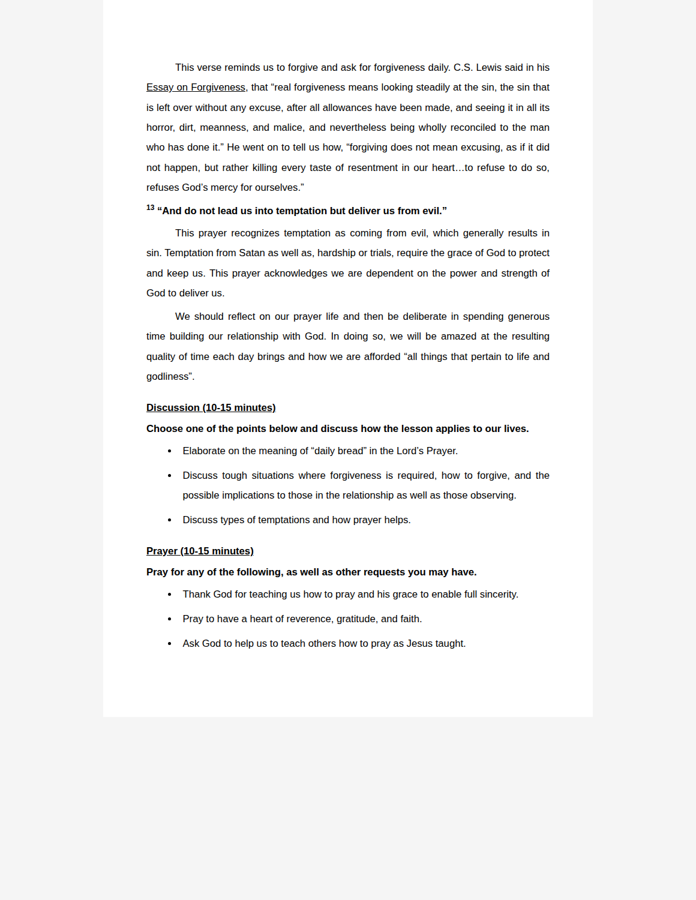This verse reminds us to forgive and ask for forgiveness daily. C.S. Lewis said in his Essay on Forgiveness, that “real forgiveness means looking steadily at the sin, the sin that is left over without any excuse, after all allowances have been made, and seeing it in all its horror, dirt, meanness, and malice, and nevertheless being wholly reconciled to the man who has done it.” He went on to tell us how, “forgiving does not mean excusing, as if it did not happen, but rather killing every taste of resentment in our heart…to refuse to do so, refuses God’s mercy for ourselves.”
13 “And do not lead us into temptation but deliver us from evil.”
This prayer recognizes temptation as coming from evil, which generally results in sin. Temptation from Satan as well as, hardship or trials, require the grace of God to protect and keep us. This prayer acknowledges we are dependent on the power and strength of God to deliver us.
We should reflect on our prayer life and then be deliberate in spending generous time building our relationship with God. In doing so, we will be amazed at the resulting quality of time each day brings and how we are afforded “all things that pertain to life and godliness”.
Discussion (10-15 minutes)
Choose one of the points below and discuss how the lesson applies to our lives.
Elaborate on the meaning of “daily bread” in the Lord’s Prayer.
Discuss tough situations where forgiveness is required, how to forgive, and the possible implications to those in the relationship as well as those observing.
Discuss types of temptations and how prayer helps.
Prayer (10-15 minutes)
Pray for any of the following, as well as other requests you may have.
Thank God for teaching us how to pray and his grace to enable full sincerity.
Pray to have a heart of reverence, gratitude, and faith.
Ask God to help us to teach others how to pray as Jesus taught.